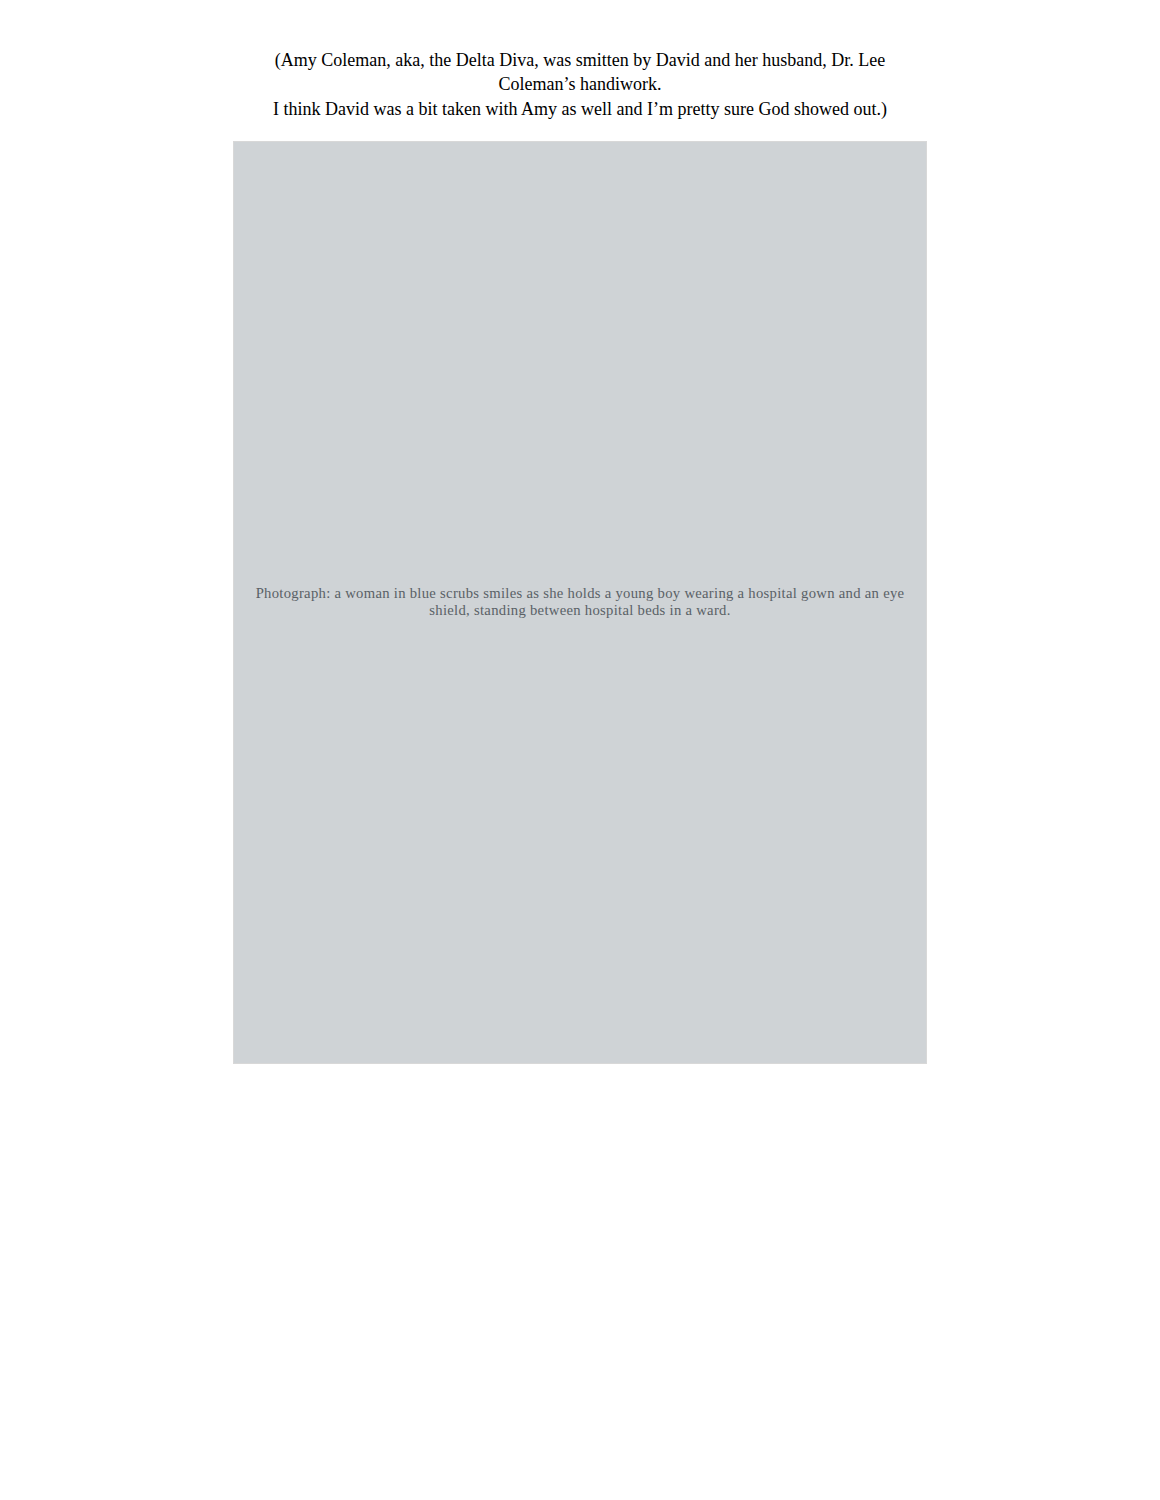(Amy Coleman, aka, the Delta Diva, was smitten by David and her husband, Dr. Lee Coleman’s handiwork.
I think David was a bit taken with Amy as well and I’m pretty sure God showed out.)
Photograph: a woman in blue scrubs smiles as she holds a young boy wearing a hospital gown and an eye shield, standing between hospital beds in a ward.